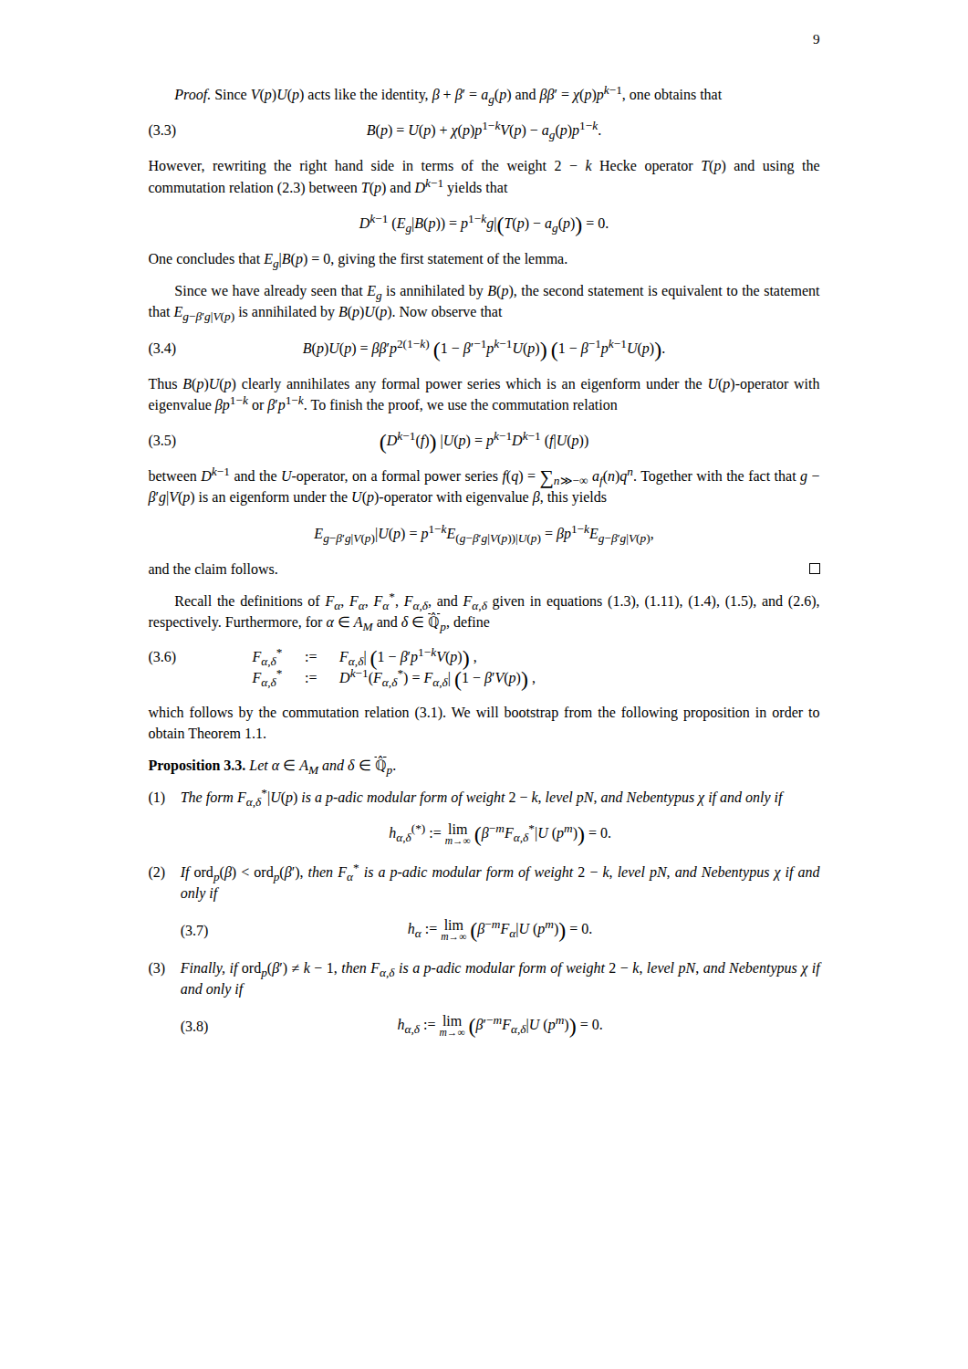9
Proof. Since V(p)U(p) acts like the identity, β + β′ = ag(p) and ββ′ = χ(p)pk−1, one obtains that
(3.3)
B(p) = U(p) + χ(p)p1−kV(p) − ag(p)p1−k.
However, rewriting the right hand side in terms of the weight 2 − k Hecke operator T(p) and using the commutation relation (2.3) between T(p) and Dk−1 yields that
Dk−1 (Eg|B(p)) = p1−kg|(T(p) − ag(p)) = 0.
One concludes that Eg|B(p) = 0, giving the first statement of the lemma.
Since we have already seen that Eg is annihilated by B(p), the second statement is equivalent to the statement that Eg−β′g|V(p) is annihilated by B(p)U(p). Now observe that
(3.4)
B(p)U(p) = ββ′p2(1−k) (1 − β′−1pk−1U(p)) (1 − β−1pk−1U(p)).
Thus B(p)U(p) clearly annihilates any formal power series which is an eigenform under the U(p)-operator with eigenvalue βp1−k or β′p1−k. To finish the proof, we use the commutation relation
(3.5)
(Dk−1(f)) |U(p) = pk−1Dk−1 (f|U(p))
between Dk−1 and the U-operator, on a formal power series f(q) = ∑n≫−∞ af(n)qn. Together with the fact that g − β′g|V(p) is an eigenform under the U(p)-operator with eigenvalue β, this yields
Eg−β′g|V(p)|U(p) = p1−kE(g−β′g|V(p))|U(p) = βp1−kEg−β′g|V(p),
and the claim follows.
Recall the definitions of Fα, Fα, Fα*, Fα,δ, and Fα,δ given in equations (1.3), (1.11), (1.4), (1.5), and (2.6), respectively. Furthermore, for α ∈ AM and δ ∈ ℚ̂p, define
(3.6)
Fα,δ*
:=
Fα,δ| (1 − β′p1−kV(p)) ,
Fα,δ*
:=
Dk−1(Fα,δ*) = Fα,δ| (1 − β′V(p)) ,
which follows by the commutation relation (3.1). We will bootstrap from the following proposition in order to obtain Theorem 1.1.
Proposition 3.3. Let α ∈ AM and δ ∈ ℚ̂p.
(1) The form Fα,δ*|U(p) is a p-adic modular form of weight 2 − k, level pN, and Nebentypus χ if and only if
hα,δ(*) := lim m→∞ (β−mFα,δ*|U (pm)) = 0.
(2) If ordp(β) < ordp(β′), then Fα* is a p-adic modular form of weight 2 − k, level pN, and Nebentypus χ if and only if
(3.7)
hα := lim m→∞ (β−mFα|U (pm)) = 0.
(3) Finally, if ordp(β′) ≠ k − 1, then Fα,δ is a p-adic modular form of weight 2 − k, level pN, and Nebentypus χ if and only if
(3.8)
hα,δ := lim m→∞ (β′−mFα,δ|U (pm)) = 0.